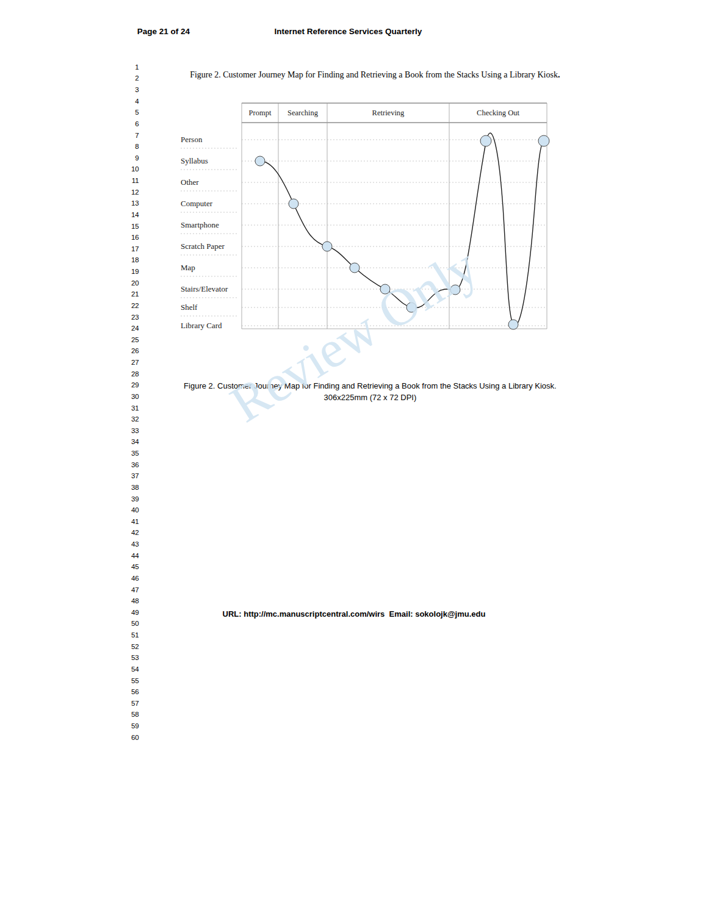Page 21 of 24
Internet Reference Services Quarterly
12345 678910 1112131415 1617181920 2122232425 2627282930 3132333435 3637383940 4142434445 4647484950 5152535455 5657585960
Figure 2. Customer Journey Map for Finding and Retrieving a Book from the Stacks Using a Library Kiosk.
Prompt Searching Retrieving Checking Out Person Syllabus Other Computer Smartphone Scratch Paper Map Stairs/Elevator Shelf Library Card
Figure 2. Customer Journey Map for Finding and Retrieving a Book from the Stacks Using a Library Kiosk.
306x225mm (72 x 72 DPI)
Review Only
URL: http://mc.manuscriptcentral.com/wirs Email: sokolojk@jmu.edu